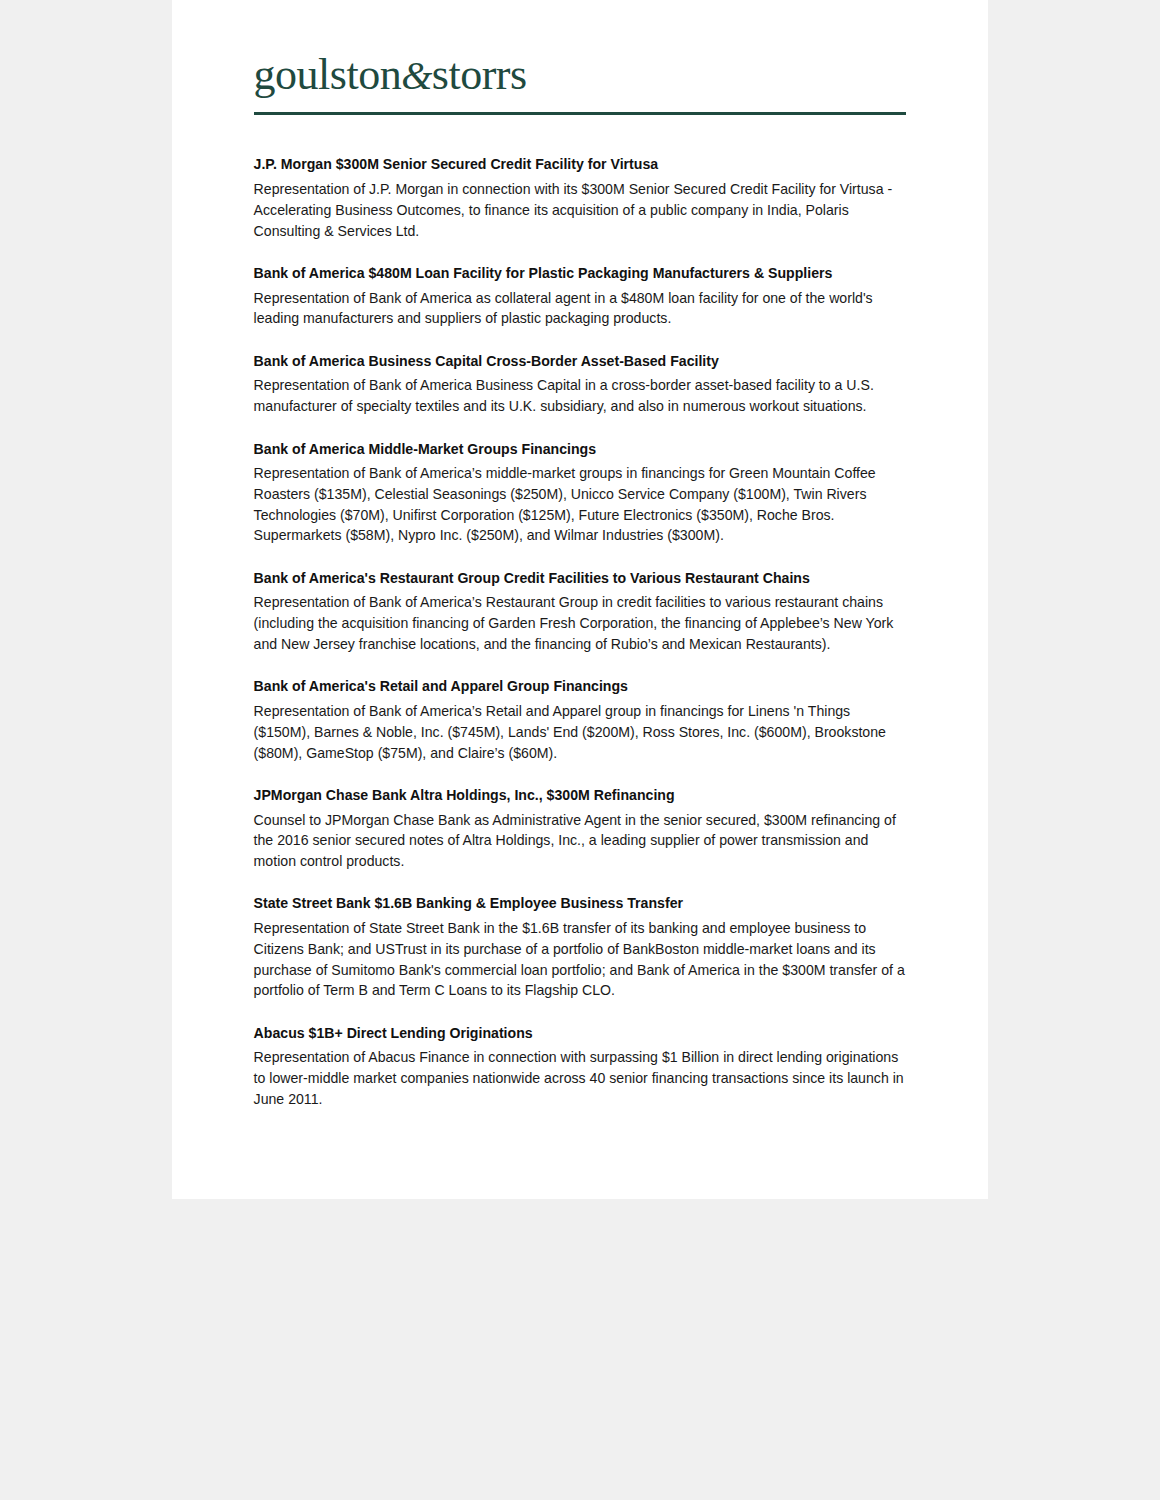goulston&storrs
J.P. Morgan $300M Senior Secured Credit Facility for Virtusa
Representation of J.P. Morgan in connection with its $300M Senior Secured Credit Facility for Virtusa - Accelerating Business Outcomes, to finance its acquisition of a public company in India, Polaris Consulting & Services Ltd.
Bank of America $480M Loan Facility for Plastic Packaging Manufacturers & Suppliers
Representation of Bank of America as collateral agent in a $480M loan facility for one of the world's leading manufacturers and suppliers of plastic packaging products.
Bank of America Business Capital Cross-Border Asset-Based Facility
Representation of Bank of America Business Capital in a cross-border asset-based facility to a U.S. manufacturer of specialty textiles and its U.K. subsidiary, and also in numerous workout situations.
Bank of America Middle-Market Groups Financings
Representation of Bank of America’s middle-market groups in financings for Green Mountain Coffee Roasters ($135M), Celestial Seasonings ($250M), Unicco Service Company ($100M), Twin Rivers Technologies ($70M), Unifirst Corporation ($125M), Future Electronics ($350M), Roche Bros. Supermarkets ($58M), Nypro Inc. ($250M), and Wilmar Industries ($300M).
Bank of America's Restaurant Group Credit Facilities to Various Restaurant Chains
Representation of Bank of America’s Restaurant Group in credit facilities to various restaurant chains (including the acquisition financing of Garden Fresh Corporation, the financing of Applebee’s New York and New Jersey franchise locations, and the financing of Rubio’s and Mexican Restaurants).
Bank of America's Retail and Apparel Group Financings
Representation of Bank of America’s Retail and Apparel group in financings for Linens 'n Things ($150M), Barnes & Noble, Inc. ($745M), Lands' End ($200M), Ross Stores, Inc. ($600M), Brookstone ($80M), GameStop ($75M), and Claire’s ($60M).
JPMorgan Chase Bank Altra Holdings, Inc., $300M Refinancing
Counsel to JPMorgan Chase Bank as Administrative Agent in the senior secured, $300M refinancing of the 2016 senior secured notes of Altra Holdings, Inc., a leading supplier of power transmission and motion control products.
State Street Bank $1.6B Banking & Employee Business Transfer
Representation of State Street Bank in the $1.6B transfer of its banking and employee business to Citizens Bank; and USTrust in its purchase of a portfolio of BankBoston middle-market loans and its purchase of Sumitomo Bank's commercial loan portfolio; and Bank of America in the $300M transfer of a portfolio of Term B and Term C Loans to its Flagship CLO.
Abacus $1B+ Direct Lending Originations
Representation of Abacus Finance in connection with surpassing $1 Billion in direct lending originations to lower-middle market companies nationwide across 40 senior financing transactions since its launch in June 2011.